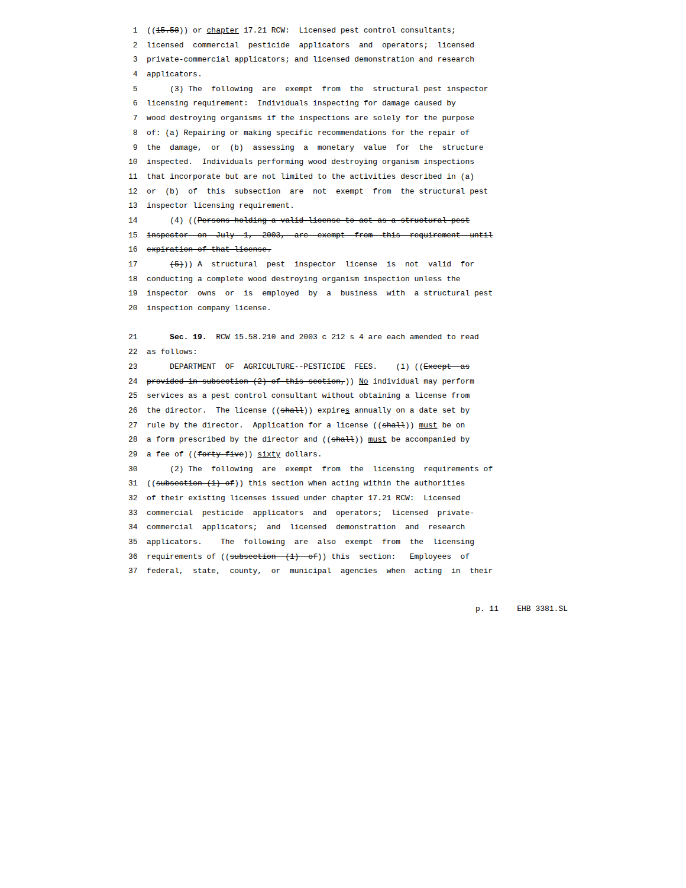1((15.58)) or chapter 17.21 RCW: Licensed pest control consultants;
2 licensed commercial pesticide applicators and operators; licensed
3 private-commercial applicators; and licensed demonstration and research
4 applicators.
5 (3) The following are exempt from the structural pest inspector
6 licensing requirement: Individuals inspecting for damage caused by
7 wood destroying organisms if the inspections are solely for the purpose
8 of: (a) Repairing or making specific recommendations for the repair of
9 the damage, or (b) assessing a monetary value for the structure
10 inspected. Individuals performing wood destroying organism inspections
11 that incorporate but are not limited to the activities described in (a)
12 or (b) of this subsection are not exempt from the structural pest
13 inspector licensing requirement.
14 (4) ((Persons holding a valid license to act as a structural pest
15 inspector on July 1, 2003, are exempt from this requirement until
16 expiration of that license.
17 (5))) A structural pest inspector license is not valid for
18 conducting a complete wood destroying organism inspection unless the
19 inspector owns or is employed by a business with a structural pest
20 inspection company license.
21 Sec. 19. RCW 15.58.210 and 2003 c 212 s 4 are each amended to read
22 as follows:
23 DEPARTMENT OF AGRICULTURE--PESTICIDE FEES. (1) ((Except as
24 provided in subsection (2) of this section,)) No individual may perform
25 services as a pest control consultant without obtaining a license from
26 the director. The license ((shall)) expires annually on a date set by
27 rule by the director. Application for a license ((shall)) must be on
28 a form prescribed by the director and ((shall)) must be accompanied by
29 a fee of ((forty-five)) sixty dollars.
30 (2) The following are exempt from the licensing requirements of
31((subsection (1) of)) this section when acting within the authorities
32 of their existing licenses issued under chapter 17.21 RCW: Licensed
33 commercial pesticide applicators and operators; licensed private-
34 commercial applicators; and licensed demonstration and research
35 applicators. The following are also exempt from the licensing
36 requirements of ((subsection (1) of)) this section: Employees of
37 federal, state, county, or municipal agencies when acting in their
p. 11 EHB 3381.SL